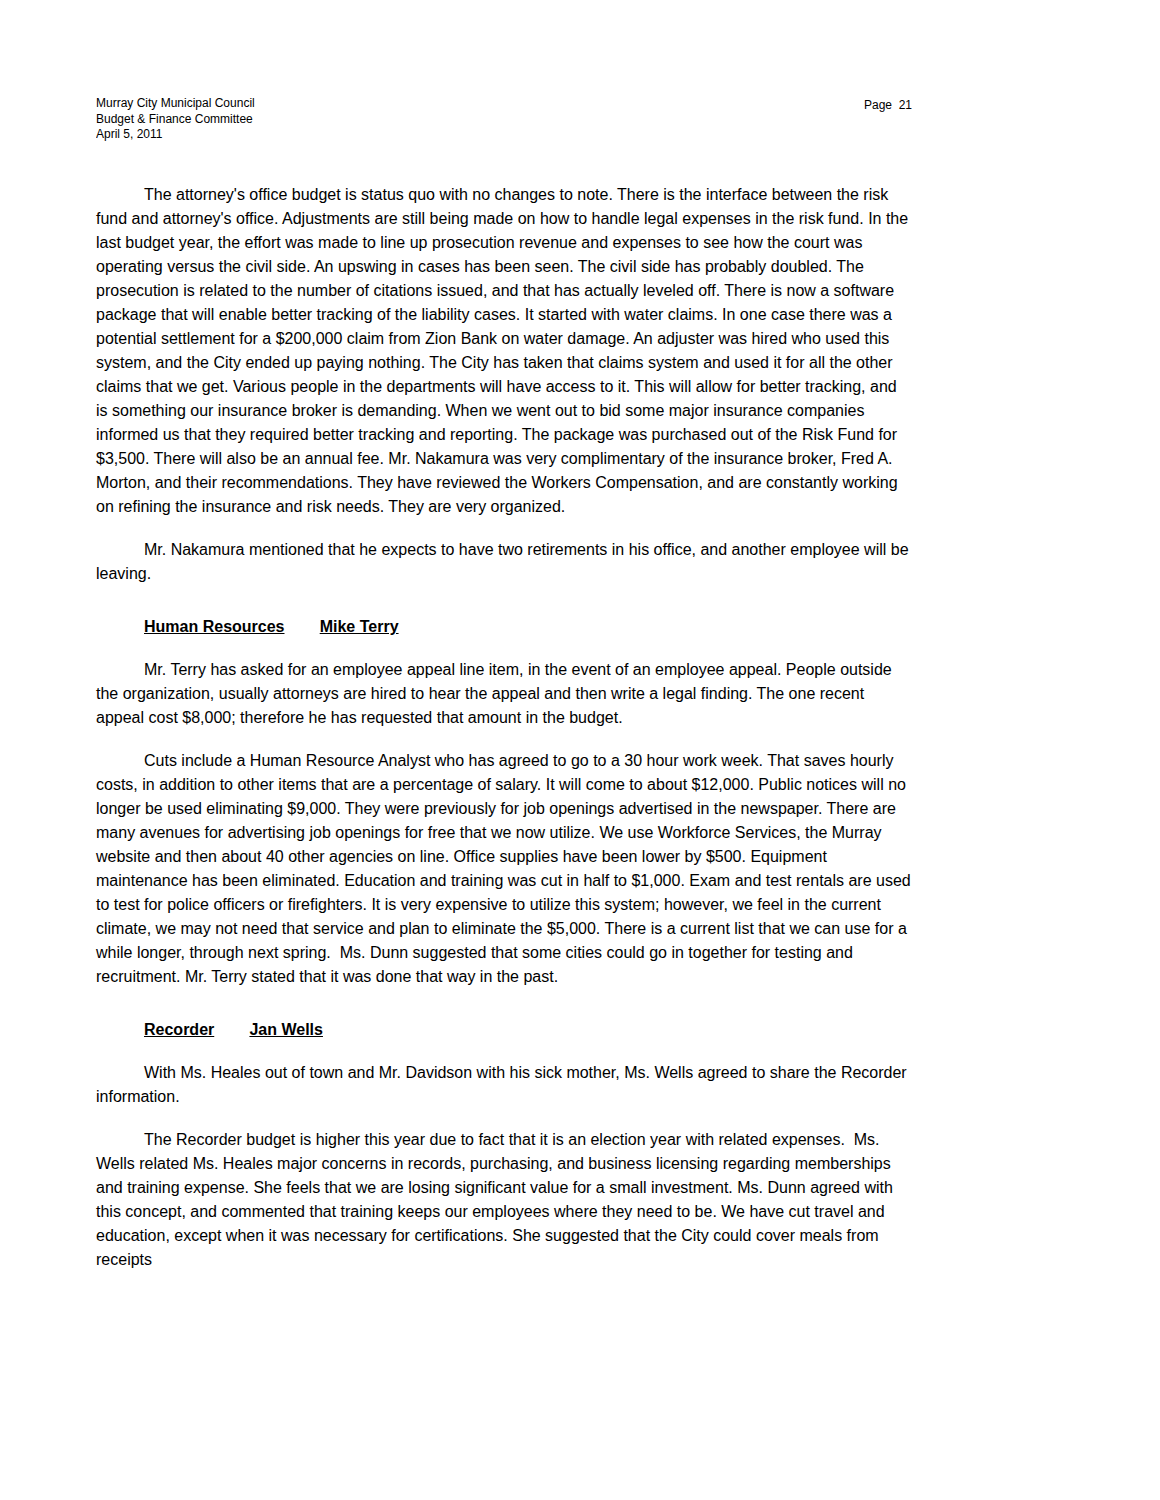Murray City Municipal Council
Budget & Finance Committee
April 5, 2011
Page 21
The attorney's office budget is status quo with no changes to note. There is the interface between the risk fund and attorney's office. Adjustments are still being made on how to handle legal expenses in the risk fund. In the last budget year, the effort was made to line up prosecution revenue and expenses to see how the court was operating versus the civil side. An upswing in cases has been seen. The civil side has probably doubled. The prosecution is related to the number of citations issued, and that has actually leveled off. There is now a software package that will enable better tracking of the liability cases. It started with water claims. In one case there was a potential settlement for a $200,000 claim from Zion Bank on water damage. An adjuster was hired who used this system, and the City ended up paying nothing. The City has taken that claims system and used it for all the other claims that we get. Various people in the departments will have access to it. This will allow for better tracking, and is something our insurance broker is demanding. When we went out to bid some major insurance companies informed us that they required better tracking and reporting. The package was purchased out of the Risk Fund for $3,500. There will also be an annual fee. Mr. Nakamura was very complimentary of the insurance broker, Fred A. Morton, and their recommendations. They have reviewed the Workers Compensation, and are constantly working on refining the insurance and risk needs. They are very organized.
Mr. Nakamura mentioned that he expects to have two retirements in his office, and another employee will be leaving.
Human Resources Mike Terry
Mr. Terry has asked for an employee appeal line item, in the event of an employee appeal. People outside the organization, usually attorneys are hired to hear the appeal and then write a legal finding. The one recent appeal cost $8,000; therefore he has requested that amount in the budget.
Cuts include a Human Resource Analyst who has agreed to go to a 30 hour work week. That saves hourly costs, in addition to other items that are a percentage of salary. It will come to about $12,000. Public notices will no longer be used eliminating $9,000. They were previously for job openings advertised in the newspaper. There are many avenues for advertising job openings for free that we now utilize. We use Workforce Services, the Murray website and then about 40 other agencies on line. Office supplies have been lower by $500. Equipment maintenance has been eliminated. Education and training was cut in half to $1,000. Exam and test rentals are used to test for police officers or firefighters. It is very expensive to utilize this system; however, we feel in the current climate, we may not need that service and plan to eliminate the $5,000. There is a current list that we can use for a while longer, through next spring. Ms. Dunn suggested that some cities could go in together for testing and recruitment. Mr. Terry stated that it was done that way in the past.
Recorder Jan Wells
With Ms. Heales out of town and Mr. Davidson with his sick mother, Ms. Wells agreed to share the Recorder information.
The Recorder budget is higher this year due to fact that it is an election year with related expenses. Ms. Wells related Ms. Heales major concerns in records, purchasing, and business licensing regarding memberships and training expense. She feels that we are losing significant value for a small investment. Ms. Dunn agreed with this concept, and commented that training keeps our employees where they need to be. We have cut travel and education, except when it was necessary for certifications. She suggested that the City could cover meals from receipts